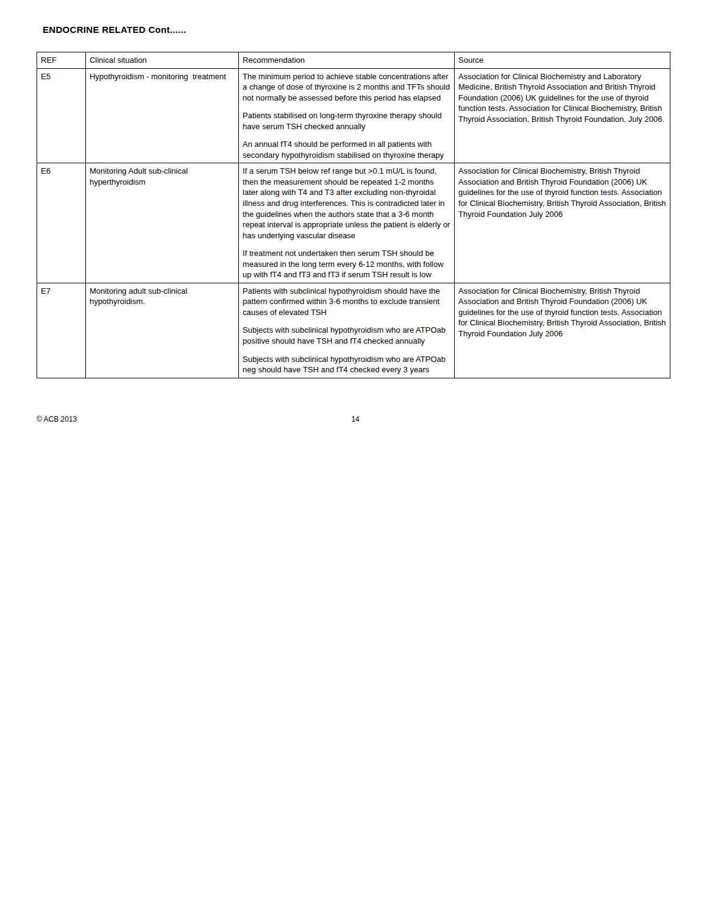ENDOCRINE RELATED Cont......
| REF | Clinical situation | Recommendation | Source |
| --- | --- | --- | --- |
| E5 | Hypothyroidism - monitoring treatment | The minimum period to achieve stable concentrations after a change of dose of thyroxine is 2 months and TFTs should not normally be assessed before this period has elapsed Patients stabilised on long-term thyroxine therapy should have serum TSH checked annually An annual fT4 should be performed in all patients with secondary hypothyroidism stabilised on thyroxine therapy | Association for Clinical Biochemistry and Laboratory Medicine, British Thyroid Association and British Thyroid Foundation (2006) UK guidelines for the use of thyroid function tests. Association for Clinical Biochemistry, British Thyroid Association, British Thyroid Foundation, July 2006. |
| E6 | Monitoring Adult sub-clinical hyperthyroidism | If a serum TSH below ref range but >0.1 mU/L is found, then the measurement should be repeated 1-2 months later along with T4 and T3 after excluding non-thyroidal illness and drug interferences. This is contradicted later in the guidelines when the authors state that a 3-6 month repeat interval is appropriate unless the patient is elderly or has underlying vascular disease If treatment not undertaken then serum TSH should be measured in the long term every 6-12 months, with follow up with fT4 and fT3 and fT3 if serum TSH result is low | Association for Clinical Biochemistry, British Thyroid Association and British Thyroid Foundation (2006) UK guidelines for the use of thyroid function tests. Association for Clinical Biochemistry, British Thyroid Association, British Thyroid Foundation July 2006 |
| E7 | Monitoring adult sub-clinical hypothyroidism. | Patients with subclinical hypothyroidism should have the pattern confirmed within 3-6 months to exclude transient causes of elevated TSH Subjects with subclinical hypothyroidism who are ATPOab positive should have TSH and fT4 checked annually Subjects with subclinical hypothyroidism who are ATPOab neg should have TSH and fT4 checked every 3 years | Association for Clinical Biochemistry, British Thyroid Association and British Thyroid Foundation (2006) UK guidelines for the use of thyroid function tests. Association for Clinical Biochemistry, British Thyroid Association, British Thyroid Foundation July 2006 |
© ACB 2013
14